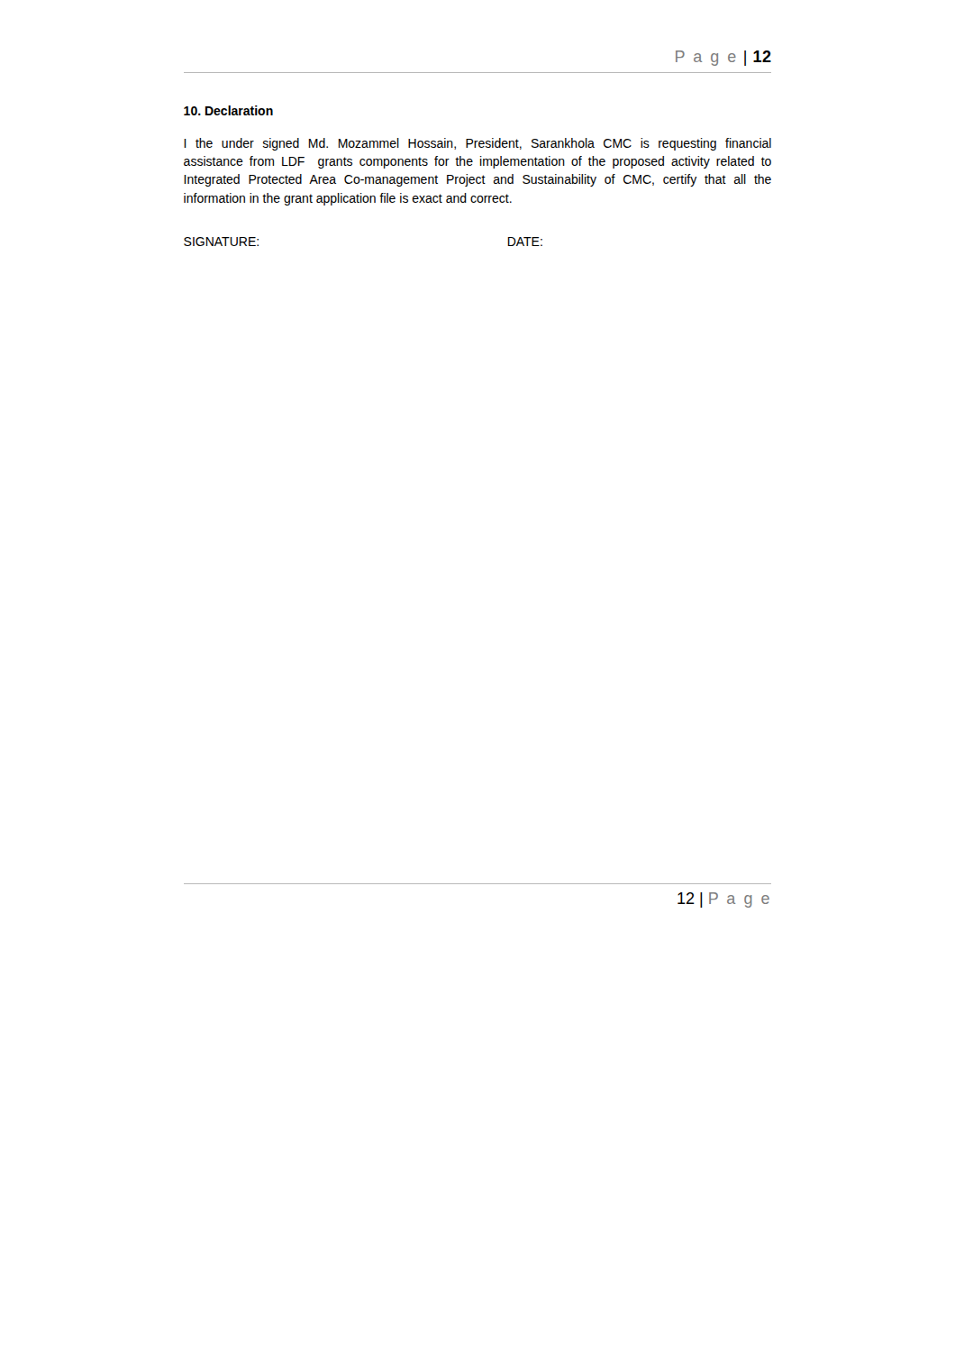P a g e | 12
10. Declaration
I the under signed Md. Mozammel Hossain, President, Sarankhola CMC is requesting financial assistance from LDF grants components for the implementation of the proposed activity related to Integrated Protected Area Co-management Project and Sustainability of CMC, certify that all the information in the grant application file is exact and correct.
SIGNATURE:
DATE:
12 | P a g e